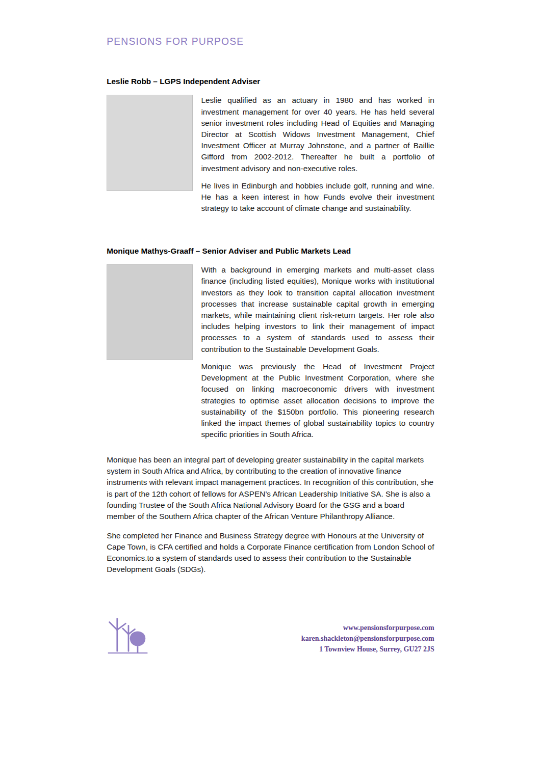PENSIONS FOR PURPOSE
Leslie Robb – LGPS Independent Adviser
Leslie qualified as an actuary in 1980 and has worked in investment management for over 40 years. He has held several senior investment roles including Head of Equities and Managing Director at Scottish Widows Investment Management, Chief Investment Officer at Murray Johnstone, and a partner of Baillie Gifford from 2002-2012. Thereafter he built a portfolio of investment advisory and non-executive roles.
He lives in Edinburgh and hobbies include golf, running and wine. He has a keen interest in how Funds evolve their investment strategy to take account of climate change and sustainability.
Monique Mathys-Graaff – Senior Adviser and Public Markets Lead
With a background in emerging markets and multi-asset class finance (including listed equities), Monique works with institutional investors as they look to transition capital allocation investment processes that increase sustainable capital growth in emerging markets, while maintaining client risk-return targets. Her role also includes helping investors to link their management of impact processes to a system of standards used to assess their contribution to the Sustainable Development Goals.
Monique was previously the Head of Investment Project Development at the Public Investment Corporation, where she focused on linking macroeconomic drivers with investment strategies to optimise asset allocation decisions to improve the sustainability of the $150bn portfolio. This pioneering research linked the impact themes of global sustainability topics to country specific priorities in South Africa.
Monique has been an integral part of developing greater sustainability in the capital markets system in South Africa and Africa, by contributing to the creation of innovative finance instruments with relevant impact management practices. In recognition of this contribution, she is part of the 12th cohort of fellows for ASPEN’s African Leadership Initiative SA. She is also a founding Trustee of the South Africa National Advisory Board for the GSG and a board member of the Southern Africa chapter of the African Venture Philanthropy Alliance.
She completed her Finance and Business Strategy degree with Honours at the University of Cape Town, is CFA certified and holds a Corporate Finance certification from London School of Economics.to a system of standards used to assess their contribution to the Sustainable Development Goals (SDGs).
www.pensionsforpurpose.com
karen.shackleton@pensionsforpurpose.com
1 Townview House, Surrey, GU27 2JS